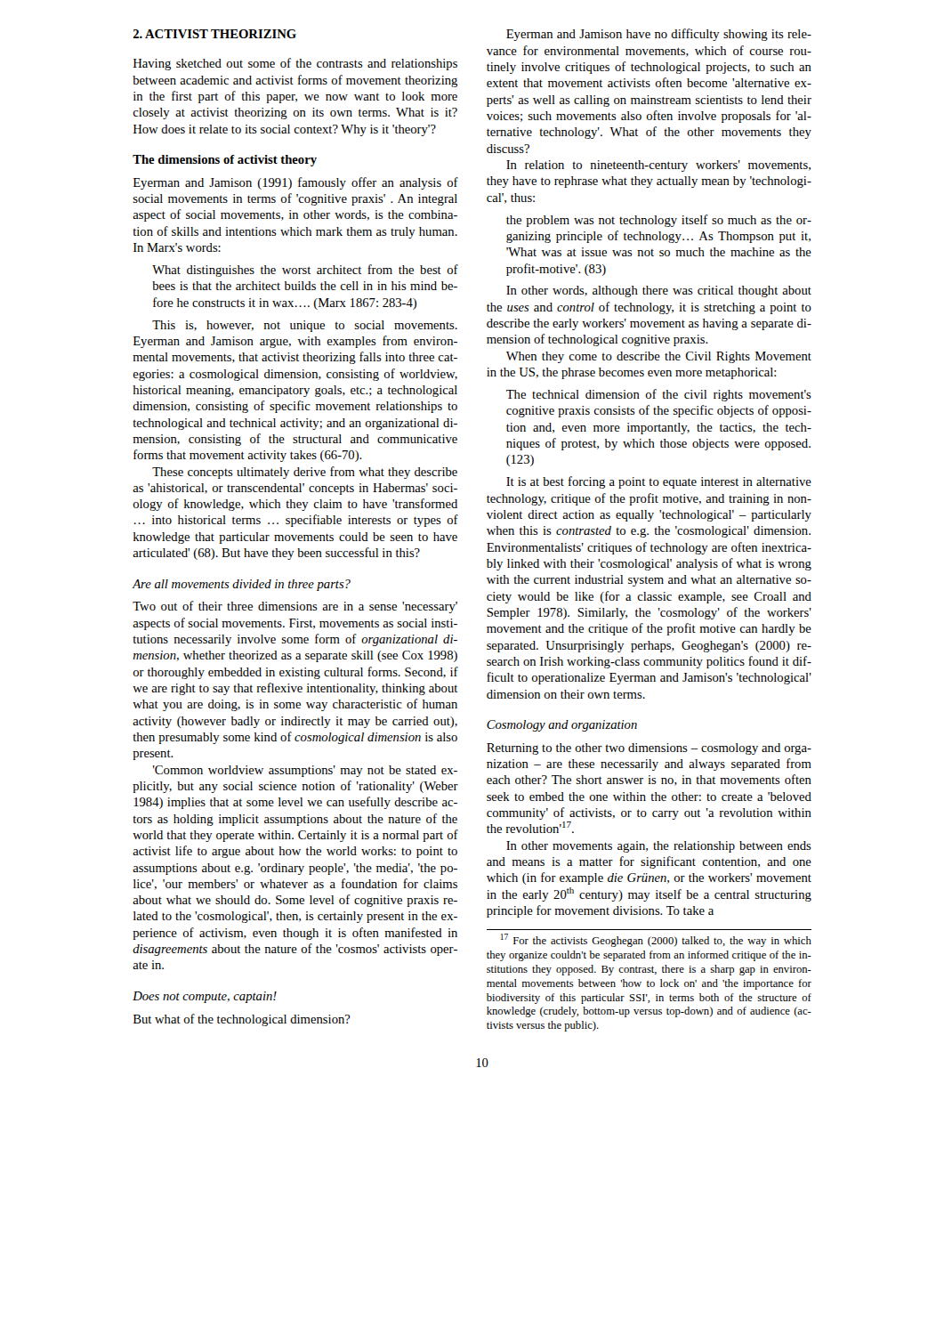2. Activist theorizing
Having sketched out some of the contrasts and relationships between academic and activist forms of movement theorizing in the first part of this paper, we now want to look more closely at activist theorizing on its own terms. What is it? How does it relate to its social context? Why is it 'theory'?
The dimensions of activist theory
Eyerman and Jamison (1991) famously offer an analysis of social movements in terms of 'cognitive praxis' . An integral aspect of social movements, in other words, is the combination of skills and intentions which mark them as truly human. In Marx's words:
What distinguishes the worst architect from the best of bees is that the architect builds the cell in in his mind before he constructs it in wax…. (Marx 1867: 283-4)
This is, however, not unique to social movements. Eyerman and Jamison argue, with examples from environmental movements, that activist theorizing falls into three categories: a cosmological dimension, consisting of worldview, historical meaning, emancipatory goals, etc.; a technological dimension, consisting of specific movement relationships to technological and technical activity; and an organizational dimension, consisting of the structural and communicative forms that movement activity takes (66-70).
These concepts ultimately derive from what they describe as 'ahistorical, or transcendental' concepts in Habermas' sociology of knowledge, which they claim to have 'transformed … into historical terms … specifiable interests or types of knowledge that particular movements could be seen to have articulated' (68). But have they been successful in this?
Are all movements divided in three parts?
Two out of their three dimensions are in a sense 'necessary' aspects of social movements. First, movements as social institutions necessarily involve some form of organizational dimension, whether theorized as a separate skill (see Cox 1998) or thoroughly embedded in existing cultural forms. Second, if we are right to say that reflexive intentionality, thinking about what you are doing, is in some way characteristic of human activity (however badly or indirectly it may be carried out), then presumably some kind of cosmological dimension is also present.
'Common worldview assumptions' may not be stated explicitly, but any social science notion of 'rationality' (Weber 1984) implies that at some level we can usefully describe actors as holding implicit assumptions about the nature of the world that they operate within. Certainly it is a normal part of activist life to argue about how the world works: to point to assumptions about e.g. 'ordinary people', 'the media', 'the police', 'our members' or whatever as a foundation for claims about what we should do. Some level of cognitive praxis related to the 'cosmological', then, is certainly present in the experience of activism, even though it is often manifested in disagreements about the nature of the 'cosmos' activists operate in.
Does not compute, captain!
But what of the technological dimension?
Eyerman and Jamison have no difficulty showing its relevance for environmental movements, which of course routinely involve critiques of technological projects, to such an extent that movement activists often become 'alternative experts' as well as calling on mainstream scientists to lend their voices; such movements also often involve proposals for 'alternative technology'. What of the other movements they discuss?
In relation to nineteenth-century workers' movements, they have to rephrase what they actually mean by 'technological', thus:
the problem was not technology itself so much as the organizing principle of technology… As Thompson put it, 'What was at issue was not so much the machine as the profit-motive'. (83)
In other words, although there was critical thought about the uses and control of technology, it is stretching a point to describe the early workers' movement as having a separate dimension of technological cognitive praxis.
When they come to describe the Civil Rights Movement in the US, the phrase becomes even more metaphorical:
The technical dimension of the civil rights movement's cognitive praxis consists of the specific objects of opposition and, even more importantly, the tactics, the techniques of protest, by which those objects were opposed. (123)
It is at best forcing a point to equate interest in alternative technology, critique of the profit motive, and training in non-violent direct action as equally 'technological' – particularly when this is contrasted to e.g. the 'cosmological' dimension. Environmentalists' critiques of technology are often inextricably linked with their 'cosmological' analysis of what is wrong with the current industrial system and what an alternative society would be like (for a classic example, see Croall and Sempler 1978). Similarly, the 'cosmology' of the workers' movement and the critique of the profit motive can hardly be separated. Unsurprisingly perhaps, Geoghegan's (2000) research on Irish working-class community politics found it difficult to operationalize Eyerman and Jamison's 'technological' dimension on their own terms.
Cosmology and organization
Returning to the other two dimensions – cosmology and organization – are these necessarily and always separated from each other? The short answer is no, in that movements often seek to embed the one within the other: to create a 'beloved community' of activists, or to carry out 'a revolution within the revolution'17.
In other movements again, the relationship between ends and means is a matter for significant contention, and one which (in for example die Grünen, or the workers' movement in the early 20th century) may itself be a central structuring principle for movement divisions. To take a
17 For the activists Geoghegan (2000) talked to, the way in which they organize couldn't be separated from an informed critique of the institutions they opposed. By contrast, there is a sharp gap in environmental movements between 'how to lock on' and 'the importance for biodiversity of this particular SSI', in terms both of the structure of knowledge (crudely, bottom-up versus top-down) and of audience (activists versus the public).
10